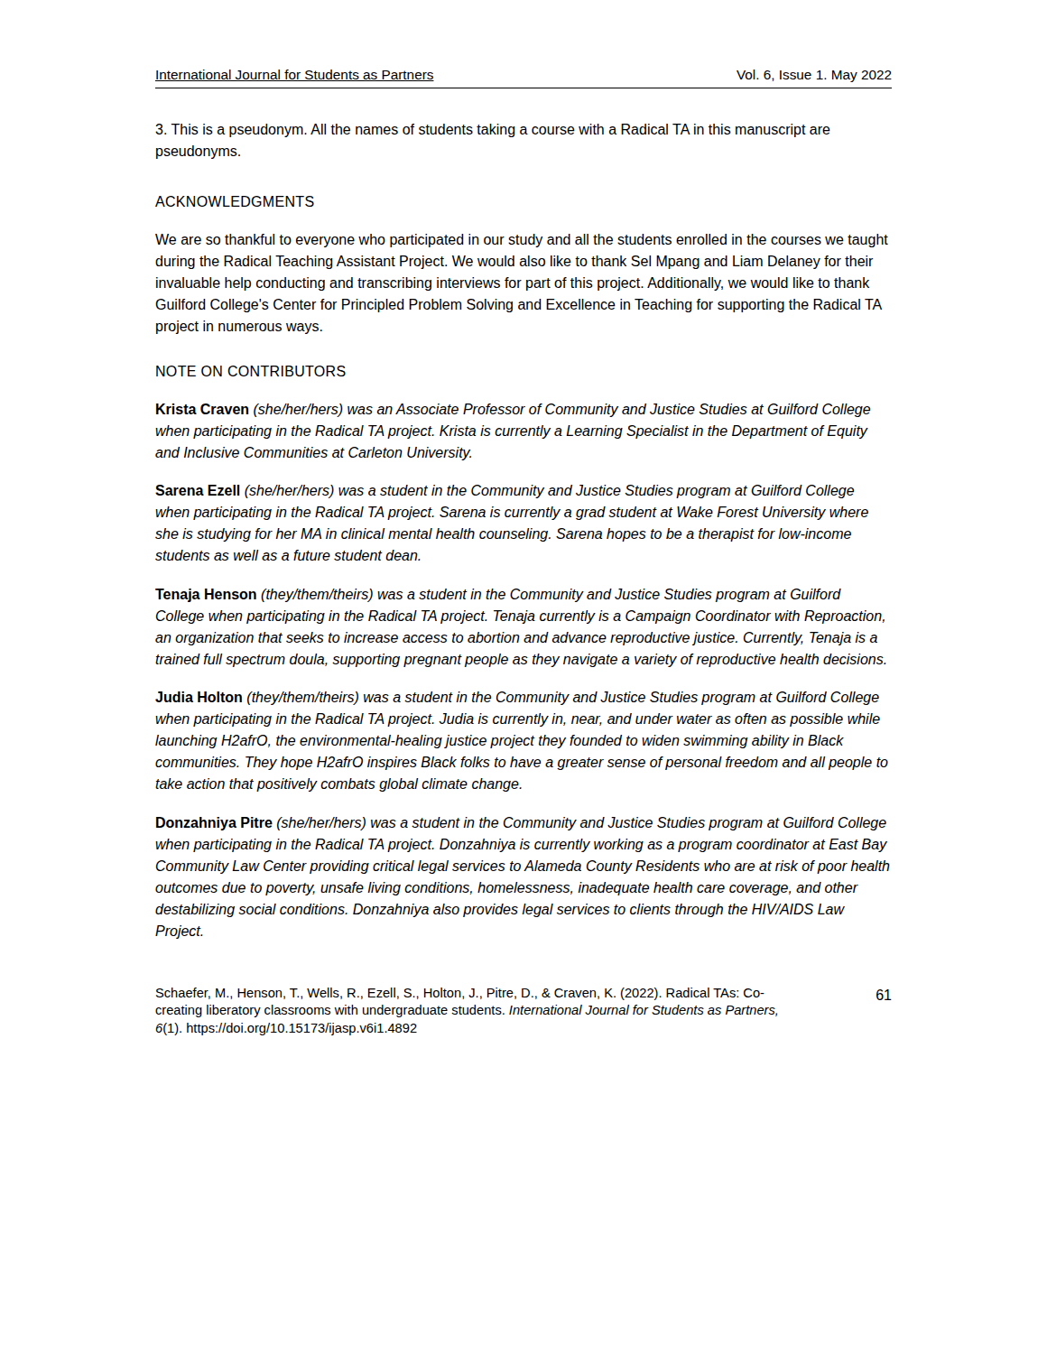International Journal for Students as Partners Vol. 6, Issue 1. May 2022
3. This is a pseudonym. All the names of students taking a course with a Radical TA in this manuscript are pseudonyms.
Acknowledgments
We are so thankful to everyone who participated in our study and all the students enrolled in the courses we taught during the Radical Teaching Assistant Project. We would also like to thank Sel Mpang and Liam Delaney for their invaluable help conducting and transcribing interviews for part of this project. Additionally, we would like to thank Guilford College's Center for Principled Problem Solving and Excellence in Teaching for supporting the Radical TA project in numerous ways.
Note on Contributors
Krista Craven (she/her/hers) was an Associate Professor of Community and Justice Studies at Guilford College when participating in the Radical TA project. Krista is currently a Learning Specialist in the Department of Equity and Inclusive Communities at Carleton University.
Sarena Ezell (she/her/hers) was a student in the Community and Justice Studies program at Guilford College when participating in the Radical TA project. Sarena is currently a grad student at Wake Forest University where she is studying for her MA in clinical mental health counseling. Sarena hopes to be a therapist for low-income students as well as a future student dean.
Tenaja Henson (they/them/theirs) was a student in the Community and Justice Studies program at Guilford College when participating in the Radical TA project. Tenaja currently is a Campaign Coordinator with Reproaction, an organization that seeks to increase access to abortion and advance reproductive justice. Currently, Tenaja is a trained full spectrum doula, supporting pregnant people as they navigate a variety of reproductive health decisions.
Judia Holton (they/them/theirs) was a student in the Community and Justice Studies program at Guilford College when participating in the Radical TA project. Judia is currently in, near, and under water as often as possible while launching H2afrO, the environmental-healing justice project they founded to widen swimming ability in Black communities. They hope H2afrO inspires Black folks to have a greater sense of personal freedom and all people to take action that positively combats global climate change.
Donzahniya Pitre (she/her/hers) was a student in the Community and Justice Studies program at Guilford College when participating in the Radical TA project. Donzahniya is currently working as a program coordinator at East Bay Community Law Center providing critical legal services to Alameda County Residents who are at risk of poor health outcomes due to poverty, unsafe living conditions, homelessness, inadequate health care coverage, and other destabilizing social conditions. Donzahniya also provides legal services to clients through the HIV/AIDS Law Project.
Schaefer, M., Henson, T., Wells, R., Ezell, S., Holton, J., Pitre, D., & Craven, K. (2022). Radical TAs: Co-creating liberatory classrooms with undergraduate students. International Journal for Students as Partners, 6(1). https://doi.org/10.15173/ijasp.v6i1.4892
61